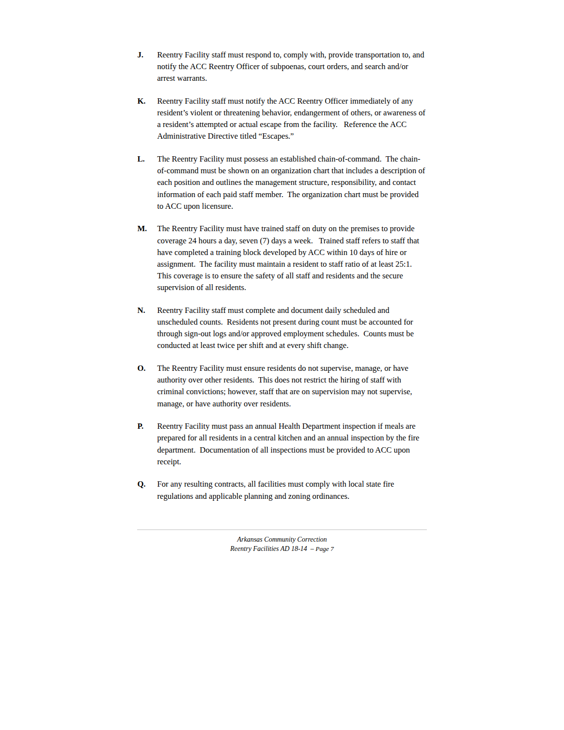J. Reentry Facility staff must respond to, comply with, provide transportation to, and notify the ACC Reentry Officer of subpoenas, court orders, and search and/or arrest warrants.
K. Reentry Facility staff must notify the ACC Reentry Officer immediately of any resident’s violent or threatening behavior, endangerment of others, or awareness of a resident’s attempted or actual escape from the facility. Reference the ACC Administrative Directive titled “Escapes.”
L. The Reentry Facility must possess an established chain-of-command. The chain-of-command must be shown on an organization chart that includes a description of each position and outlines the management structure, responsibility, and contact information of each paid staff member. The organization chart must be provided to ACC upon licensure.
M. The Reentry Facility must have trained staff on duty on the premises to provide coverage 24 hours a day, seven (7) days a week. Trained staff refers to staff that have completed a training block developed by ACC within 10 days of hire or assignment. The facility must maintain a resident to staff ratio of at least 25:1. This coverage is to ensure the safety of all staff and residents and the secure supervision of all residents.
N. Reentry Facility staff must complete and document daily scheduled and unscheduled counts. Residents not present during count must be accounted for through sign-out logs and/or approved employment schedules. Counts must be conducted at least twice per shift and at every shift change.
O. The Reentry Facility must ensure residents do not supervise, manage, or have authority over other residents. This does not restrict the hiring of staff with criminal convictions; however, staff that are on supervision may not supervise, manage, or have authority over residents.
P. Reentry Facility must pass an annual Health Department inspection if meals are prepared for all residents in a central kitchen and an annual inspection by the fire department. Documentation of all inspections must be provided to ACC upon receipt.
Q. For any resulting contracts, all facilities must comply with local state fire regulations and applicable planning and zoning ordinances.
Arkansas Community Correction
Reentry Facilities AD 18-14 – Page 7